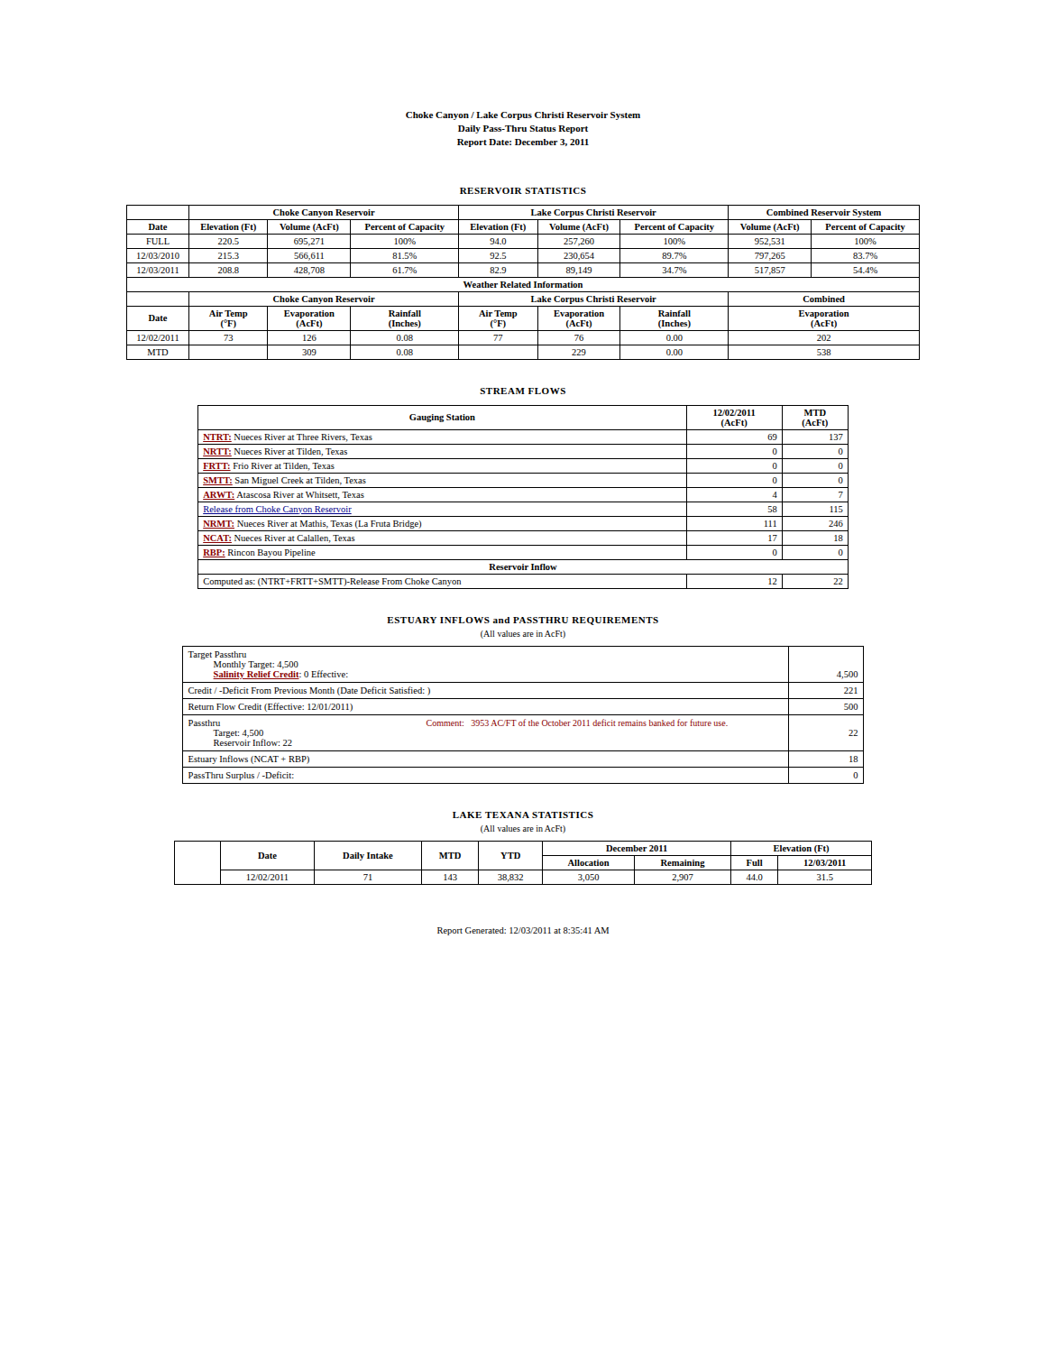Choke Canyon / Lake Corpus Christi Reservoir System
Daily Pass-Thru Status Report
Report Date: December 3, 2011
RESERVOIR STATISTICS
| | Choke Canyon Reservoir | Lake Corpus Christi Reservoir | Combined Reservoir System |
| Date | Elevation (Ft) | Volume (AcFt) | Percent of Capacity | Elevation (Ft) | Volume (AcFt) | Percent of Capacity | Volume (AcFt) | Percent of Capacity |
| FULL | 220.5 | 695,271 | 100% | 94.0 | 257,260 | 100% | 952,531 | 100% |
| 12/03/2010 | 215.3 | 566,611 | 81.5% | 92.5 | 230,654 | 89.7% | 797,265 | 83.7% |
| 12/03/2011 | 208.8 | 428,708 | 61.7% | 82.9 | 89,149 | 34.7% | 517,857 | 54.4% |
| Weather Related Information |
| | Choke Canyon Reservoir | Lake Corpus Christi Reservoir | Combined |
| Date | Air Temp (°F) | Evaporation (AcFt) | Rainfall (Inches) | Air Temp (°F) | Evaporation (AcFt) | Rainfall (Inches) | Evaporation (AcFt) |
| 12/02/2011 | 73 | 126 | 0.08 | 77 | 76 | 0.00 | 202 |
| MTD | | 309 | 0.08 | | 229 | 0.00 | 538 |
STREAM FLOWS
| Gauging Station | 12/02/2011 (AcFt) | MTD (AcFt) |
| --- | --- | --- |
| NTRT: Nueces River at Three Rivers, Texas | 69 | 137 |
| NRTT: Nueces River at Tilden, Texas | 0 | 0 |
| FRTT: Frio River at Tilden, Texas | 0 | 0 |
| SMTT: San Miguel Creek at Tilden, Texas | 0 | 0 |
| ARWT: Atascosa River at Whitsett, Texas | 4 | 7 |
| Release from Choke Canyon Reservoir | 58 | 115 |
| NRMT: Nueces River at Mathis, Texas (La Fruta Bridge) | 111 | 246 |
| NCAT: Nueces River at Calallen, Texas | 17 | 18 |
| RBP: Rincon Bayou Pipeline | 0 | 0 |
| Reservoir Inflow |
| Computed as: (NTRT+FRTT+SMTT)-Release From Choke Canyon | 12 | 22 |
ESTUARY INFLOWS and PASSTHRU REQUIREMENTS
(All values are in AcFt)
| Target Passthru Monthly Target: 4,500 Salinity Relief Credit : 0 Effective: | 4,500 |
| Credit / -Deficit From Previous Month (Date Deficit Satisfied: ) | 221 |
| Return Flow Credit (Effective: 12/01/2011) | 500 |
| / Passthru Target: 4,500 Reservoir Inflow: 22 / Comment: 3953 AC/FT of the October 2011 deficit remains banked for future use. / | 22 |
| Estuary Inflows (NCAT + RBP) | 18 |
| PassThru Surplus / -Deficit: | 0 |
LAKE TEXANA STATISTICS
(All values are in AcFt)
| | Date | Daily Intake | MTD | YTD | December 2011 | Elevation (Ft) |
| Allocation | Remaining | Full | 12/03/2011 |
| | 12/02/2011 | 71 | 143 | 38,832 | 3,050 | 2,907 | 44.0 | 31.5 |
Report Generated: 12/03/2011 at 8:35:41 AM